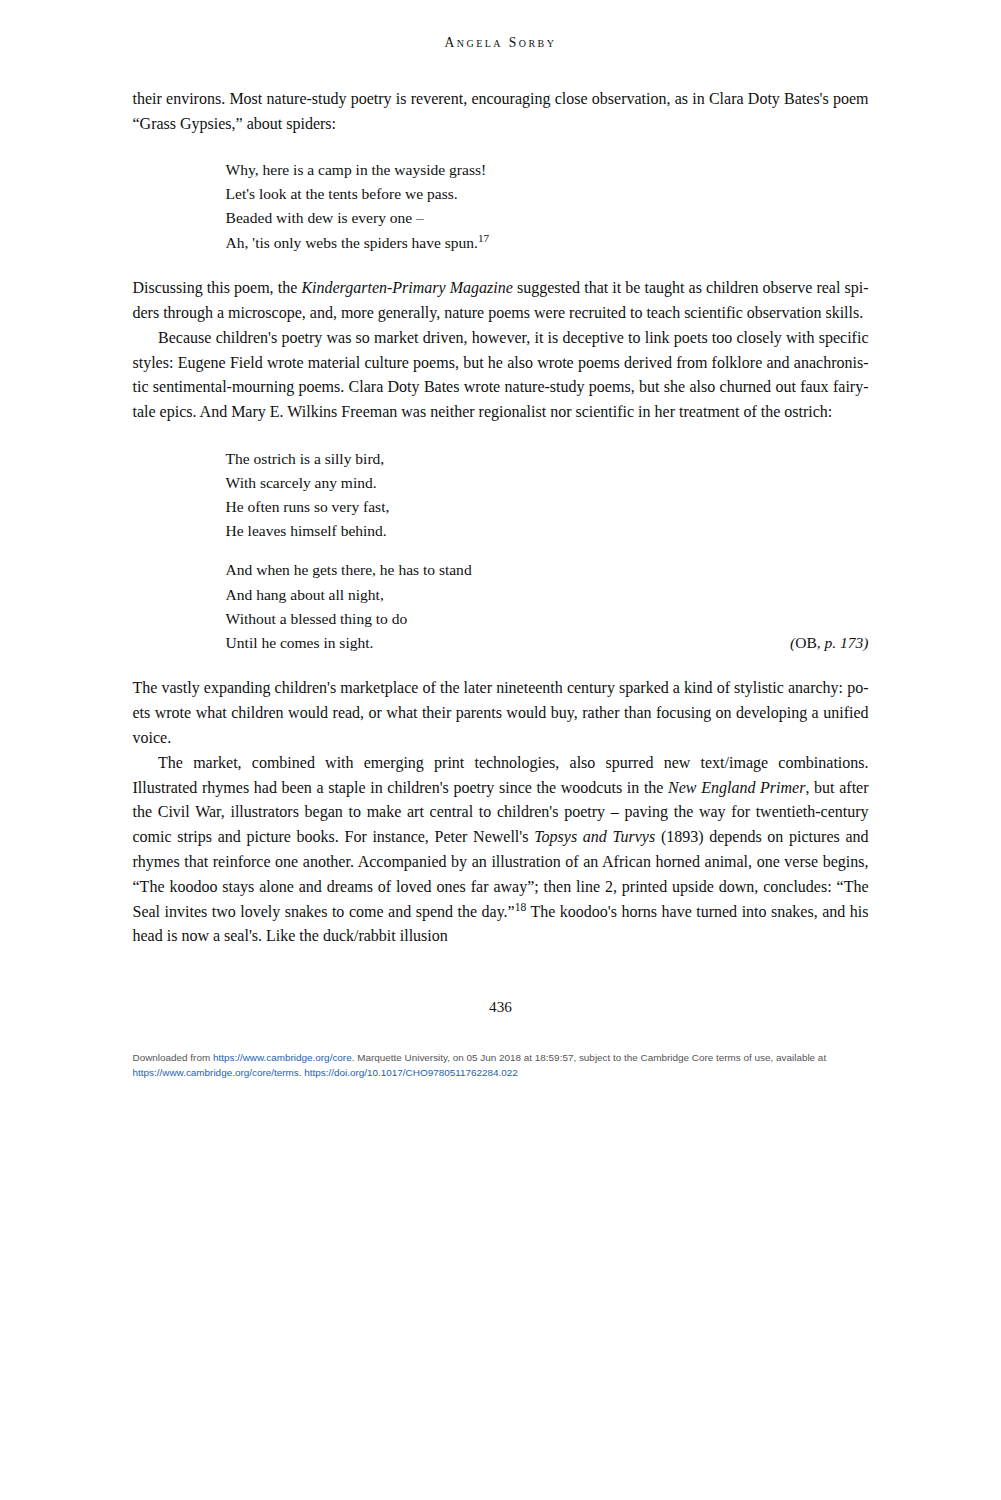Angela Sorby
their environs. Most nature-study poetry is reverent, encouraging close observation, as in Clara Doty Bates's poem “Grass Gypsies,” about spiders:
Why, here is a camp in the wayside grass!
Let's look at the tents before we pass.
Beaded with dew is every one –
Ah, 'tis only webs the spiders have spun.17
Discussing this poem, the Kindergarten-Primary Magazine suggested that it be taught as children observe real spiders through a microscope, and, more generally, nature poems were recruited to teach scientific observation skills.
Because children's poetry was so market driven, however, it is deceptive to link poets too closely with specific styles: Eugene Field wrote material culture poems, but he also wrote poems derived from folklore and anachronistic sentimental-mourning poems. Clara Doty Bates wrote nature-study poems, but she also churned out faux fairy-tale epics. And Mary E. Wilkins Freeman was neither regionalist nor scientific in her treatment of the ostrich:
The ostrich is a silly bird,
With scarcely any mind.
He often runs so very fast,
He leaves himself behind.
And when he gets there, he has to stand
And hang about all night,
Without a blessed thing to do
Until he comes in sight.(OB, p. 173)
The vastly expanding children's marketplace of the later nineteenth century sparked a kind of stylistic anarchy: poets wrote what children would read, or what their parents would buy, rather than focusing on developing a unified voice.
The market, combined with emerging print technologies, also spurred new text/image combinations. Illustrated rhymes had been a staple in children's poetry since the woodcuts in the New England Primer, but after the Civil War, illustrators began to make art central to children's poetry – paving the way for twentieth-century comic strips and picture books. For instance, Peter Newell's Topsys and Turvys (1893) depends on pictures and rhymes that reinforce one another. Accompanied by an illustration of an African horned animal, one verse begins, “The koodoo stays alone and dreams of loved ones far away”; then line 2, printed upside down, concludes: “The Seal invites two lovely snakes to come and spend the day.”18 The koodoo's horns have turned into snakes, and his head is now a seal's. Like the duck/rabbit illusion
436
Downloaded from https://www.cambridge.org/core. Marquette University, on 05 Jun 2018 at 18:59:57, subject to the Cambridge Core terms of use, available at https://www.cambridge.org/core/terms. https://doi.org/10.1017/CHO9780511762284.022